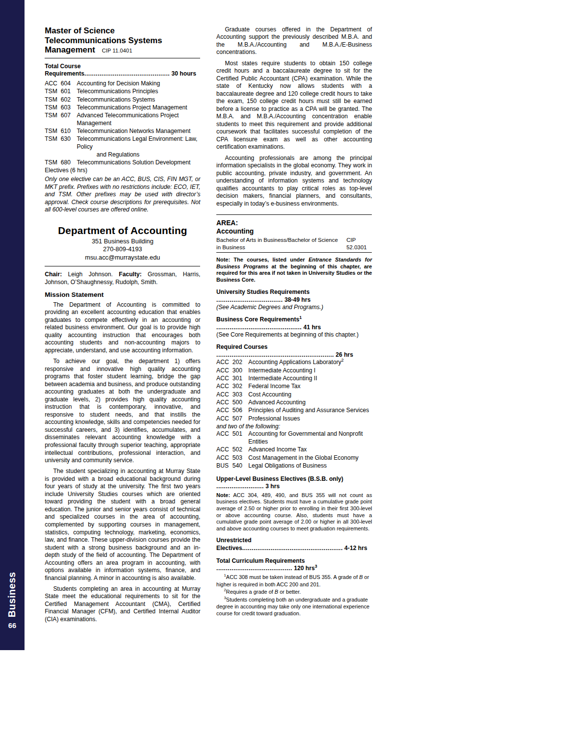Business
66
Master of Science
Telecommunications Systems Management CIP 11.0401
Total Course Requirements............................................. 30 hours
| ACC | 604 | Accounting for Decision Making |
| TSM | 601 | Telecommunications Principles |
| TSM | 602 | Telecommunications Systems |
| TSM | 603 | Telecommunications Project Management |
| TSM | 607 | Advanced Telecommunications Project Management |
| TSM | 610 | Telecommunication Networks Management |
| TSM | 630 | Telecommunications Legal Environment: Law, Policy and Regulations |
| TSM | 680 | Telecommunications Solution Development |
Electives (6 hrs)
Only one elective can be an ACC, BUS, CIS, FIN MGT, or MKT prefix. Prefixes with no restrictions include: ECO, IET, and TSM. Other prefixes may be used with director’s approval. Check course descriptions for prerequisites. Not all 600-level courses are offered online.
Department of Accounting
351 Business Building
270-809-4193
msu.acc@murraystate.edu
Chair: Leigh Johnson. Faculty: Grossman, Harris, Johnson, O’Shaughnessy, Rudolph, Smith.
Mission Statement
The Department of Accounting is committed to providing an excellent accounting education that enables graduates to compete effectively in an accounting or related business environment. Our goal is to provide high quality accounting instruction that encourages both accounting students and non-accounting majors to appreciate, understand, and use accounting information.
To achieve our goal, the department 1) offers responsive and innovative high quality accounting programs that foster student learning, bridge the gap between academia and business, and produce outstanding accounting graduates at both the undergraduate and graduate levels, 2) provides high quality accounting instruction that is contemporary, innovative, and responsive to student needs, and that instills the accounting knowledge, skills and competencies needed for successful careers, and 3) identifies, accumulates, and disseminates relevant accounting knowledge with a professional faculty through superior teaching, appropriate intellectual contributions, professional interaction, and university and community service.
The student specializing in accounting at Murray State is provided with a broad educational background during four years of study at the university. The first two years include University Studies courses which are oriented toward providing the student with a broad general education. The junior and senior years consist of technical and specialized courses in the area of accounting, complemented by supporting courses in management, statistics, computing technology, marketing, economics, law, and finance. These upper-division courses provide the student with a strong business background and an in-depth study of the field of accounting. The Department of Accounting offers an area program in accounting, with options available in information systems, finance, and financial planning. A minor in accounting is also available.
Students completing an area in accounting at Murray State meet the educational requirements to sit for the Certified Management Accountant (CMA), Certified Financial Manager (CFM), and Certified Internal Auditor (CIA) examinations.
Graduate courses offered in the Department of Accounting support the previously described M.B.A. and the M.B.A./Accounting and M.B.A./E-Business concentrations.
Most states require students to obtain 150 college credit hours and a baccalaureate degree to sit for the Certified Public Accountant (CPA) examination. While the state of Kentucky now allows students with a baccalaureate degree and 120 college credit hours to take the exam, 150 college credit hours must still be earned before a license to practice as a CPA will be granted. The M.B.A. and M.B.A./Accounting concentration enable students to meet this requirement and provide additional coursework that facilitates successful completion of the CPA licensure exam as well as other accounting certification examinations.
Accounting professionals are among the principal information specialists in the global economy. They work in public accounting, private industry, and government. An understanding of information systems and technology qualifies accountants to play critical roles as top-level decision makers, financial planners, and consultants, especially in today’s e-business environments.
AREA:
Accounting
Bachelor of Arts in Business/Bachelor of Science in Business CIP 52.0301
Note: The courses, listed under Entrance Standards for Business Programs at the beginning of this chapter, are required for this area if not taken in University Studies or the Business Core.
University Studies Requirements ................................... 38-49 hrs
(See Academic Degrees and Programs.)
Business Core Requirements1 ............................................. 41 hrs
(See Core Requirements at beginning of this chapter.)
Required Courses .............................................................. 26 hrs
| ACC | 202 | Accounting Applications Laboratory 2 |
| ACC | 300 | Intermediate Accounting I |
| ACC | 301 | Intermediate Accounting II |
| ACC | 302 | Federal Income Tax |
| ACC | 303 | Cost Accounting |
| ACC | 500 | Advanced Accounting |
| ACC | 506 | Principles of Auditing and Assurance Services |
| ACC | 507 | Professional Issues |
and two of the following:
| ACC | 501 | Accounting for Governmental and Nonprofit Entities |
| ACC | 502 | Advanced Income Tax |
| ACC | 503 | Cost Management in the Global Economy |
| BUS | 540 | Legal Obligations of Business |
Upper-Level Business Electives (B.S.B. only) ......................... 3 hrs
Note: ACC 304, 489, 490, and BUS 355 will not count as business electives. Students must have a cumulative grade point average of 2.50 or higher prior to enrolling in their first 300-level or above accounting course. Also, students must have a cumulative grade point average of 2.00 or higher in all 300-level and above accounting courses to meet graduation requirements.
Unrestricted Electives..................................................... 4-12 hrs
Total Curriculum Requirements ........................................ 120 hrs3
1ACC 308 must be taken instead of BUS 355. A grade of B or higher is required in both ACC 200 and 201.
2Requires a grade of B or better.
3Students completing both an undergraduate and a graduate degree in accounting may take only one international experience course for credit toward graduation.